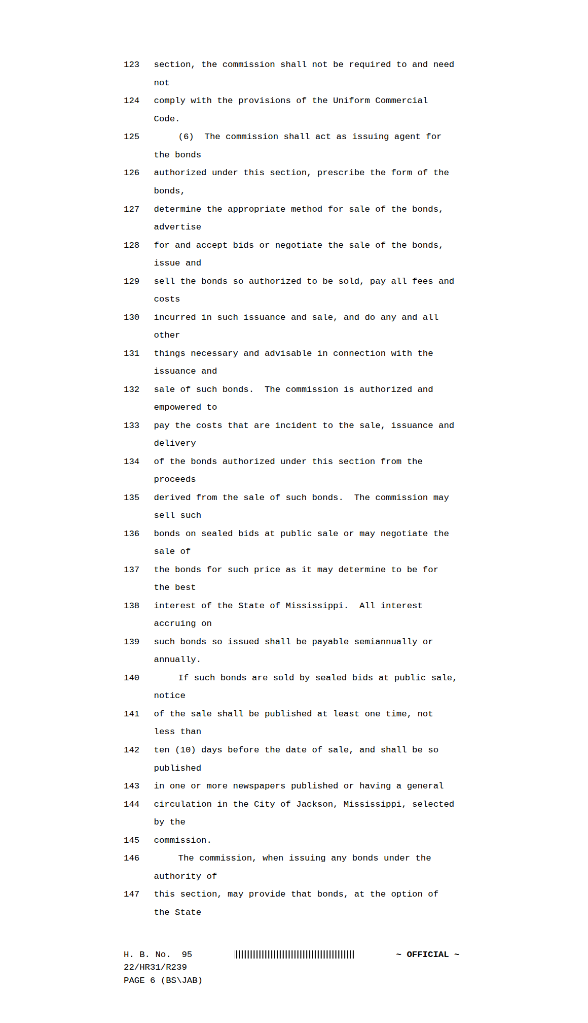| 123 | section, the commission shall not be required to and need not |
| 124 | comply with the provisions of the Uniform Commercial Code. |
| 125 | (6) The commission shall act as issuing agent for the bonds |
| 126 | authorized under this section, prescribe the form of the bonds, |
| 127 | determine the appropriate method for sale of the bonds, advertise |
| 128 | for and accept bids or negotiate the sale of the bonds, issue and |
| 129 | sell the bonds so authorized to be sold, pay all fees and costs |
| 130 | incurred in such issuance and sale, and do any and all other |
| 131 | things necessary and advisable in connection with the issuance and |
| 132 | sale of such bonds. The commission is authorized and empowered to |
| 133 | pay the costs that are incident to the sale, issuance and delivery |
| 134 | of the bonds authorized under this section from the proceeds |
| 135 | derived from the sale of such bonds. The commission may sell such |
| 136 | bonds on sealed bids at public sale or may negotiate the sale of |
| 137 | the bonds for such price as it may determine to be for the best |
| 138 | interest of the State of Mississippi. All interest accruing on |
| 139 | such bonds so issued shall be payable semiannually or annually. |
| 140 | If such bonds are sold by sealed bids at public sale, notice |
| 141 | of the sale shall be published at least one time, not less than |
| 142 | ten (10) days before the date of sale, and shall be so published |
| 143 | in one or more newspapers published or having a general |
| 144 | circulation in the City of Jackson, Mississippi, selected by the |
| 145 | commission. |
| 146 | The commission, when issuing any bonds under the authority of |
| 147 | this section, may provide that bonds, at the option of the State |
H. B. No. 95
~ OFFICIAL ~
22/HR31/R239
PAGE 6 (BS\JAB)